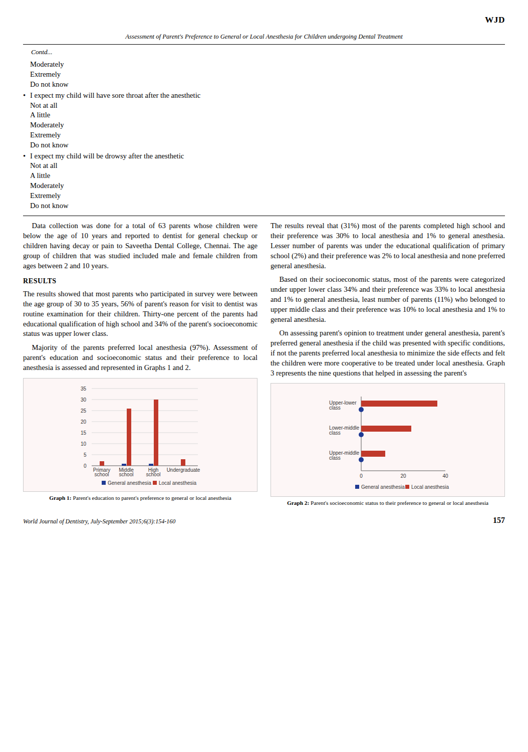WJD
Assessment of Parent's Preference to General or Local Anesthesia for Children undergoing Dental Treatment
Contd...
Moderately
Extremely
Do not know
I expect my child will have sore throat after the anesthetic
Not at all
A little
Moderately
Extremely
Do not know
I expect my child will be drowsy after the anesthetic
Not at all
A little
Moderately
Extremely
Do not know
Data collection was done for a total of 63 parents whose children were below the age of 10 years and reported to dentist for general checkup or children having decay or pain to Saveetha Dental College, Chennai. The age group of children that was studied included male and female children from ages between 2 and 10 years.
Results
The results showed that most parents who participated in survey were between the age group of 30 to 35 years, 56% of parent's reason for visit to dentist was routine examination for their children. Thirty-one percent of the parents had educational qualification of high school and 34% of the parent's socioeconomic status was upper lower class.
Majority of the parents preferred local anesthesia (97%). Assessment of parent's education and socioeconomic status and their preference to local anesthesia is assessed and represented in Graphs 1 and 2.
35 30 25 20 15 10 5 0 Primary school Middle school High school Undergraduate General anesthesia Local anesthesia
Graph 1: Parent's education to parent's preference to general or local anesthesia
The results reveal that (31%) most of the parents completed high school and their preference was 30% to local anesthesia and 1% to general anesthesia. Lesser number of parents was under the educational qualification of primary school (2%) and their preference was 2% to local anesthesia and none preferred general anesthesia.
Based on their socioeconomic status, most of the parents were categorized under upper lower class 34% and their preference was 33% to local anesthesia and 1% to general anesthesia, least number of parents (11%) who belonged to upper middle class and their preference was 10% to local anesthesia and 1% to general anesthesia.
On assessing parent's opinion to treatment under general anesthesia, parent's preferred general anesthesia if the child was presented with specific conditions, if not the parents preferred local anesthesia to minimize the side effects and felt the children were more cooperative to be treated under local anesthesia. Graph 3 represents the nine questions that helped in assessing the parent's
Upper-lower class Lower-middle class Upper-middle class 0 20 40 General anesthesia Local anesthesia
Graph 2: Parent's socioeconomic status to their preference to general or local anesthesia
World Journal of Dentistry, July-September 2015;6(3):154-160
157